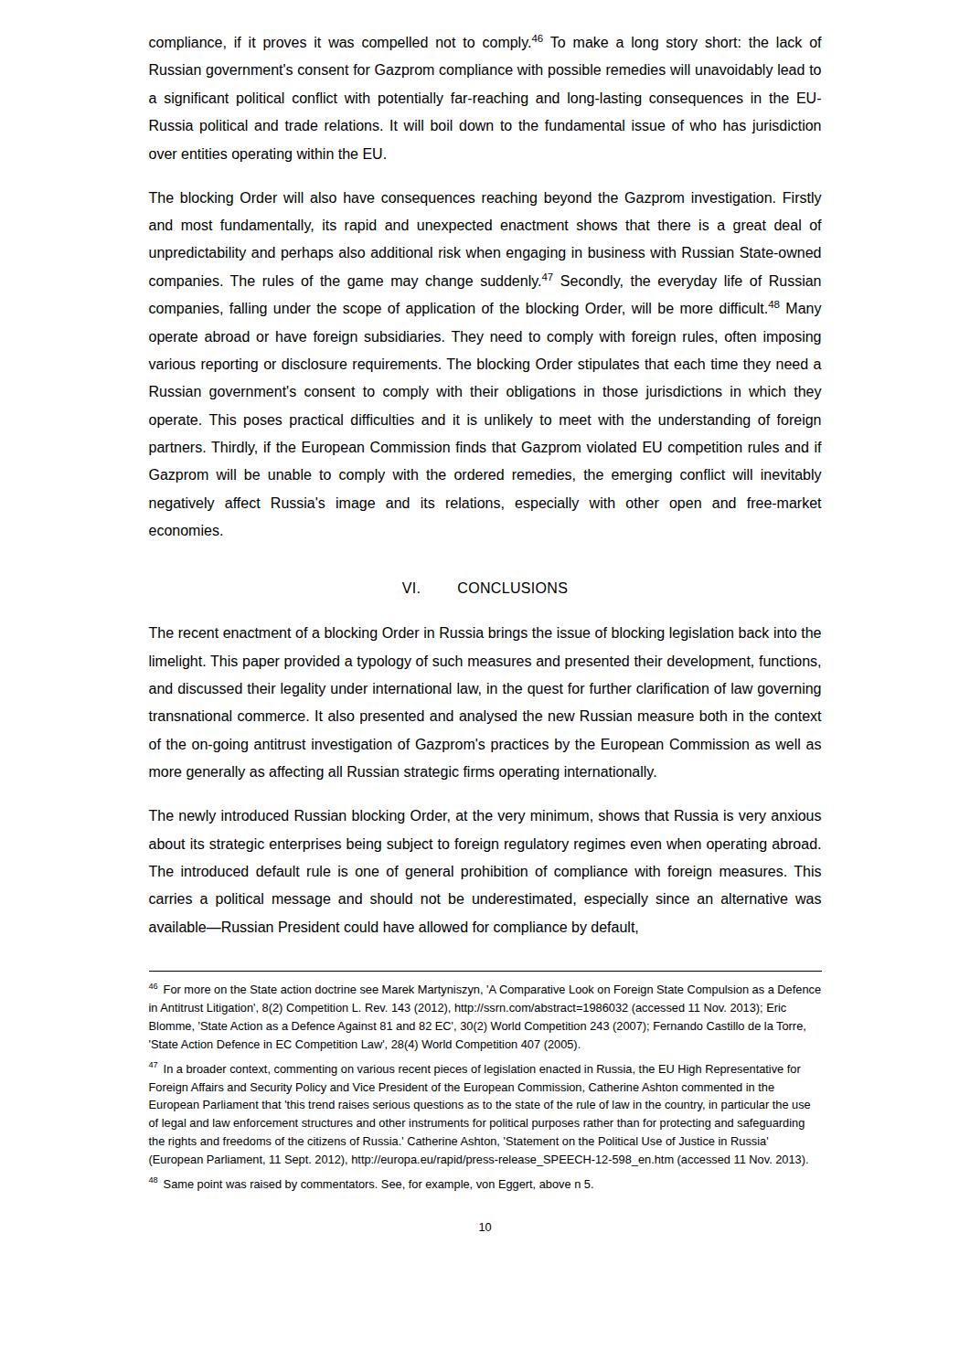compliance, if it proves it was compelled not to comply.46 To make a long story short: the lack of Russian government's consent for Gazprom compliance with possible remedies will unavoidably lead to a significant political conflict with potentially far-reaching and long-lasting consequences in the EU-Russia political and trade relations. It will boil down to the fundamental issue of who has jurisdiction over entities operating within the EU.
The blocking Order will also have consequences reaching beyond the Gazprom investigation. Firstly and most fundamentally, its rapid and unexpected enactment shows that there is a great deal of unpredictability and perhaps also additional risk when engaging in business with Russian State-owned companies. The rules of the game may change suddenly.47 Secondly, the everyday life of Russian companies, falling under the scope of application of the blocking Order, will be more difficult.48 Many operate abroad or have foreign subsidiaries. They need to comply with foreign rules, often imposing various reporting or disclosure requirements. The blocking Order stipulates that each time they need a Russian government's consent to comply with their obligations in those jurisdictions in which they operate. This poses practical difficulties and it is unlikely to meet with the understanding of foreign partners. Thirdly, if the European Commission finds that Gazprom violated EU competition rules and if Gazprom will be unable to comply with the ordered remedies, the emerging conflict will inevitably negatively affect Russia's image and its relations, especially with other open and free-market economies.
VI. CONCLUSIONS
The recent enactment of a blocking Order in Russia brings the issue of blocking legislation back into the limelight. This paper provided a typology of such measures and presented their development, functions, and discussed their legality under international law, in the quest for further clarification of law governing transnational commerce. It also presented and analysed the new Russian measure both in the context of the on-going antitrust investigation of Gazprom's practices by the European Commission as well as more generally as affecting all Russian strategic firms operating internationally.
The newly introduced Russian blocking Order, at the very minimum, shows that Russia is very anxious about its strategic enterprises being subject to foreign regulatory regimes even when operating abroad. The introduced default rule is one of general prohibition of compliance with foreign measures. This carries a political message and should not be underestimated, especially since an alternative was available—Russian President could have allowed for compliance by default,
46 For more on the State action doctrine see Marek Martyniszyn, 'A Comparative Look on Foreign State Compulsion as a Defence in Antitrust Litigation', 8(2) Competition L. Rev. 143 (2012), http://ssrn.com/abstract=1986032 (accessed 11 Nov. 2013); Eric Blomme, 'State Action as a Defence Against 81 and 82 EC', 30(2) World Competition 243 (2007); Fernando Castillo de la Torre, 'State Action Defence in EC Competition Law', 28(4) World Competition 407 (2005).
47 In a broader context, commenting on various recent pieces of legislation enacted in Russia, the EU High Representative for Foreign Affairs and Security Policy and Vice President of the European Commission, Catherine Ashton commented in the European Parliament that 'this trend raises serious questions as to the state of the rule of law in the country, in particular the use of legal and law enforcement structures and other instruments for political purposes rather than for protecting and safeguarding the rights and freedoms of the citizens of Russia.' Catherine Ashton, 'Statement on the Political Use of Justice in Russia' (European Parliament, 11 Sept. 2012), http://europa.eu/rapid/press-release_SPEECH-12-598_en.htm (accessed 11 Nov. 2013).
48 Same point was raised by commentators. See, for example, von Eggert, above n 5.
10